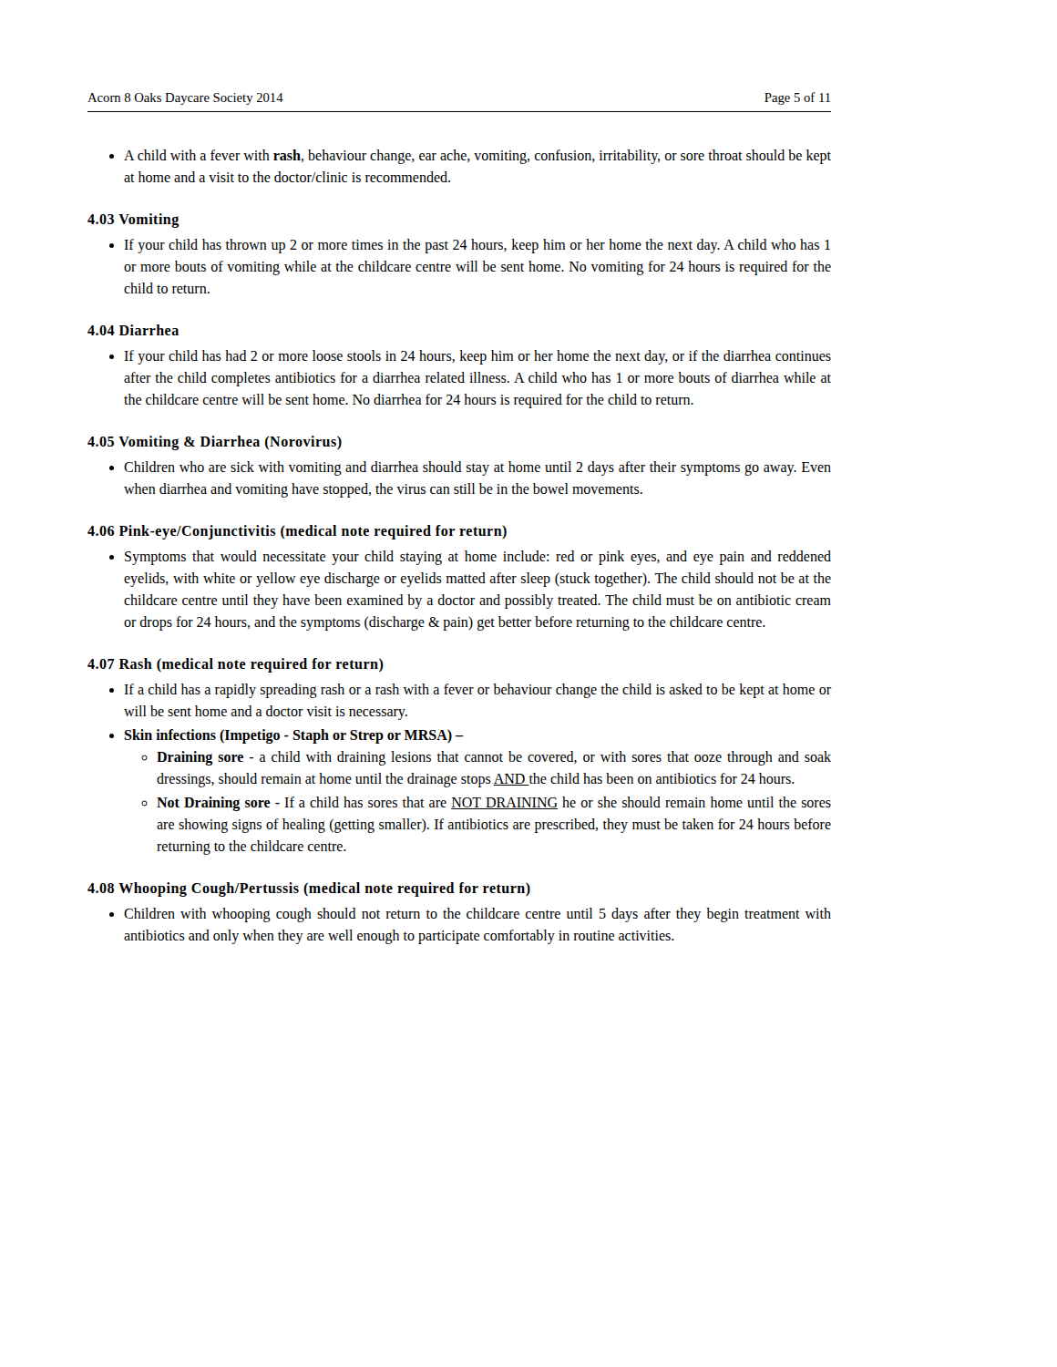Acorn 8 Oaks Daycare Society 2014 Page 5 of 11
A child with a fever with rash, behaviour change, ear ache, vomiting, confusion, irritability, or sore throat should be kept at home and a visit to the doctor/clinic is recommended.
4.03 Vomiting
If your child has thrown up 2 or more times in the past 24 hours, keep him or her home the next day. A child who has 1 or more bouts of vomiting while at the childcare centre will be sent home. No vomiting for 24 hours is required for the child to return.
4.04 Diarrhea
If your child has had 2 or more loose stools in 24 hours, keep him or her home the next day, or if the diarrhea continues after the child completes antibiotics for a diarrhea related illness. A child who has 1 or more bouts of diarrhea while at the childcare centre will be sent home. No diarrhea for 24 hours is required for the child to return.
4.05 Vomiting & Diarrhea (Norovirus)
Children who are sick with vomiting and diarrhea should stay at home until 2 days after their symptoms go away. Even when diarrhea and vomiting have stopped, the virus can still be in the bowel movements.
4.06 Pink-eye/Conjunctivitis (medical note required for return)
Symptoms that would necessitate your child staying at home include: red or pink eyes, and eye pain and reddened eyelids, with white or yellow eye discharge or eyelids matted after sleep (stuck together). The child should not be at the childcare centre until they have been examined by a doctor and possibly treated. The child must be on antibiotic cream or drops for 24 hours, and the symptoms (discharge & pain) get better before returning to the childcare centre.
4.07 Rash (medical note required for return)
If a child has a rapidly spreading rash or a rash with a fever or behaviour change the child is asked to be kept at home or will be sent home and a doctor visit is necessary.
Skin infections (Impetigo - Staph or Strep or MRSA) –
Draining sore - a child with draining lesions that cannot be covered, or with sores that ooze through and soak dressings, should remain at home until the drainage stops AND the child has been on antibiotics for 24 hours.
Not Draining sore - If a child has sores that are NOT DRAINING he or she should remain home until the sores are showing signs of healing (getting smaller). If antibiotics are prescribed, they must be taken for 24 hours before returning to the childcare centre.
4.08 Whooping Cough/Pertussis (medical note required for return)
Children with whooping cough should not return to the childcare centre until 5 days after they begin treatment with antibiotics and only when they are well enough to participate comfortably in routine activities.